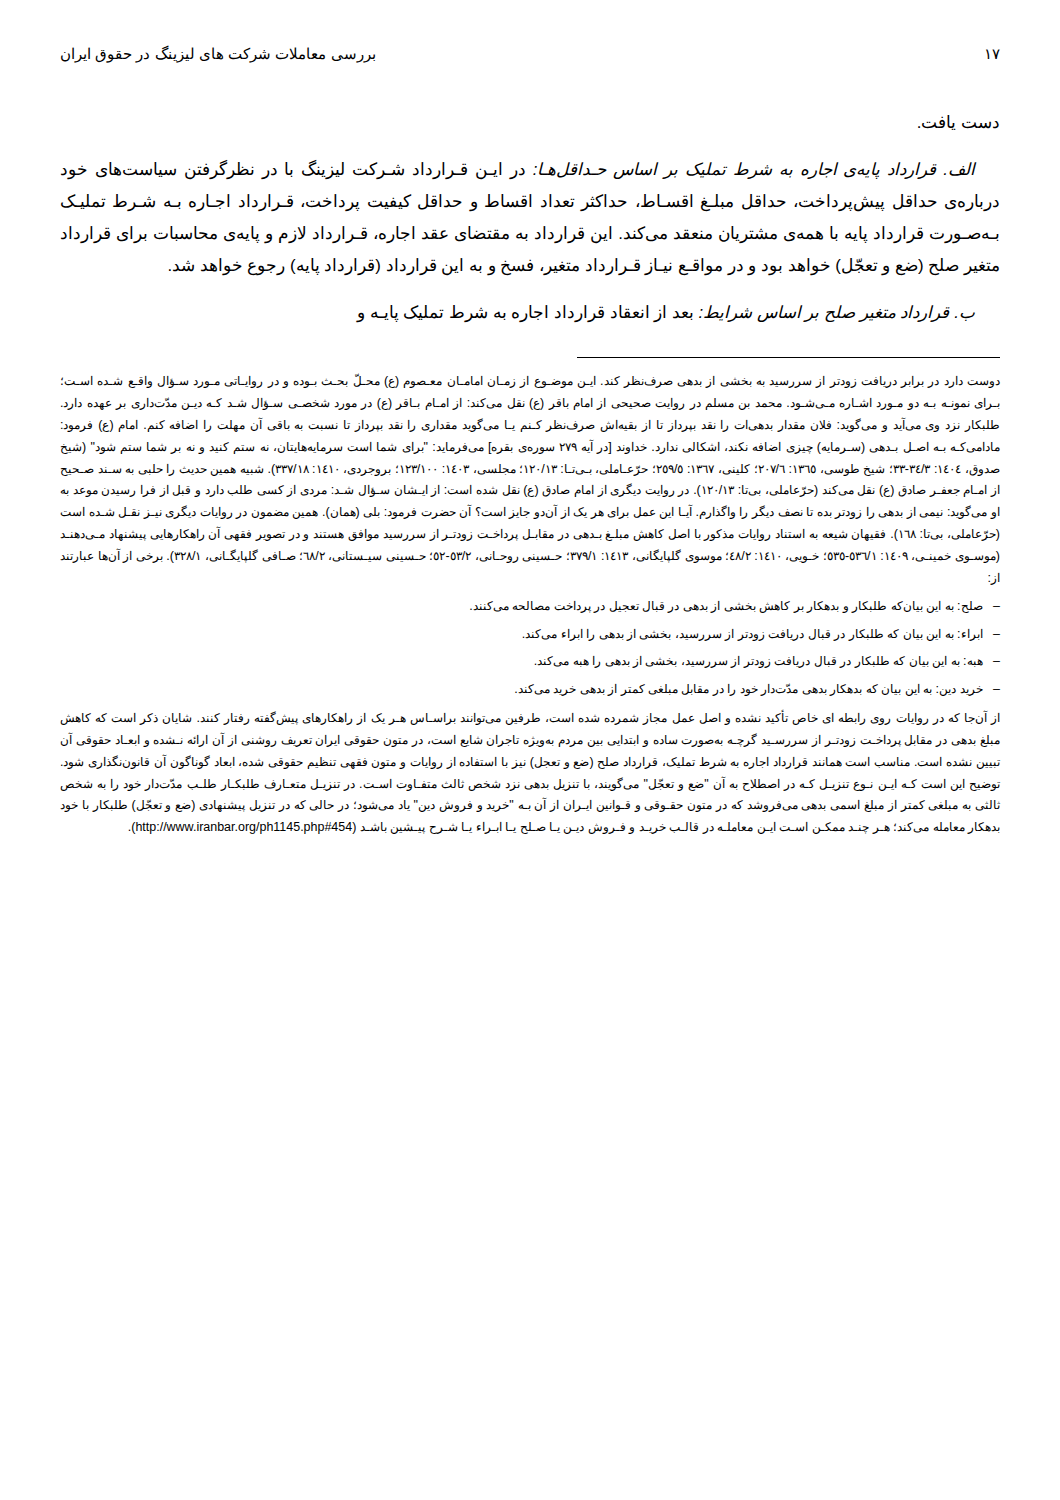١٧ بررسی معاملات شرکت های لیزینگ در حقوق ایران
دست یافت.
الف. قرارداد پایه‌ی اجاره به شرط تملیک بر اساس حـداقل‌هـا: در ایـن قـرارداد شـرکت لیزینگ با در نظرگرفتن سیاست‌های خود درباره‌ی حداقل پیش‌پرداخت، حداقل مبلـغ اقسـاط، حداکثر تعداد اقساط و حداقل کیفیت پرداخت، قـرارداد اجـاره بـه شـرط تملیـک بـه‌صـورت قرارداد پایه با همه‌ی مشتریان منعقد می‌کند. این قرارداد به مقتضای عقد اجاره، قـرارداد لازم و پایه‌ی محاسبات برای قرارداد متغیر صلح (ضع و تعجّل) خواهد بود و در مواقـع نیـاز قـرارداد متغیر، فسخ و به این قرارداد (قرارداد پایه) رجوع خواهد شد.
ب. قرارداد متغیر صلح بر اساس شرایط: بعد از انعقاد قرارداد اجاره به شرط تملیک پایـه و
دوست دارد در برابر دریافت زودتر از سررسید به بخشی از بدهی صرف‌نظر کند. ایـن موضـوع از زمـان امامـان معـصوم (ع) محـلّ بحـث بـوده و در روایـاتی مـورد سـؤال واقـع شـده اسـت؛ بـرای نمونـه بـه دو مـورد اشـاره مـی‌شـود. محمد بن مسلم در روایت صحیحی از امام باقر (ع) نقل می‌کند: از امـام بـاقر (ع) در مورد شخصـی سـؤال شـد کـه دیـن مدّت‌داری بر عهده دارد. طلبکار نزد وی می‌آید و می‌گوید: فلان مقدار بدهی‌ات را نقد بپرداز تا از بقیه‌اش صرف‌نظر کـنم یـا می‌گوید مقداری را نقد بپرداز تا نسبت به باقی آن مهلت را اضافه کنم. امام (ع) فرمود: مادامی‌کـه بـه اصـل بـدهی (سـرمایه) چیزی اضافه نکند، اشکالی ندارد. خداوند [در آیه ٢٧٩ سوره‌ی بقره] می‌فرماید: "برای شما است سرمایه‌هایتان، نه ستم کنید و نه بر شما ستم شود" (شیخ صدوق، ١٤٠٤: ٣٤/٣-٣٣؛ شیخ طوسی، ١٣٦٥: ٢٠٧/٦؛ کلینی، ١٣٦٧: ٢٥٩/٥؛ حرّعـاملی، بـی‌تـا: ١٢٠/١٣؛ مجلسی، ١٤٠٣: ١٢٣/١٠٠؛ بروجردی، ١٤١٠: ٣٣٧/١٨). شبیه همین حدیث را حلبی به سـند صـحیح از امـام جعفـر صادق (ع) نقل می‌کند (حرّعاملی، بی‌تا: ١٢٠/١٣). در روایت دیگری از امام صادق (ع) نقل شده است: از ایـشان سـؤال شـد: مردی از کسی طلب دارد و قبل از فرا رسیدن موعد به او می‌گوید: نیمی از بدهی را زودتر بده تا نصف دیگر را واگذارم. آیـا این عمل برای هر یک از آن‌دو جایز است؟ آن حضرت فرمود: بلی (همان). همین مضمون در روایات دیگری نیـز نقـل شـده است (حرّعاملی، بی‌تا: ١٦٨). فقیهان شیعه به استناد روایات مذکور با اصل کاهش مبلـغ بـدهی در مقابـل پرداخـت زودتـر از سررسید موافق هستند و در تصویر فقهی آن راهکارهایی پیشنهاد مـی‌دهنـد (موسـوی خمینـی، ١٤٠٩: ٥٣٦/١-٥٣٥؛ خـویی، ١٤١٠: ٤٨/٢؛ موسوی گلپایگانی، ١٤١٣: ٣٧٩/١؛ حـسینی روحـانی، ٥٣/٢-٥٢؛ حـسینی سیـستانی، ٦٨/٢؛ صـافی گلپایگـانی، ٣٢٨/١). برخی از آن‌ها عبارتند از:
صلح: به این بیان‌که طلبکار و بدهکار بر کاهش بخشی از بدهی در قبال تعجیل در پرداخت مصالحه می‌کنند.
ابراء: به این بیان که طلبکار در قبال دریافت زودتر از سررسید، بخشی از بدهی را ابراء می‌کند.
هبه: به این بیان که طلبکار در قبال دریافت زودتر از سررسید، بخشی از بدهی را هبه می‌کند.
خرید دین: به این بیان که بدهکار بدهی مدّت‌دار خود را در مقابل مبلغی کمتر از بدهی خرید می‌کند.
از آن‌جا که در روایات روی رابطه ای خاص تأکید نشده و اصل عمل مجاز شمرده شده است، طرفین می‌توانند براسـاس هـر یک از راهکارهای پیش‌گفته رفتار کنند. شایان ذکر است که کاهش مبلغ بدهی در مقابل پرداخـت زودتـر از سررسـید گرچـه به‌صورت ساده و ابتدایی بین مردم به‌ویژه تاجران شایع است، در متون حقوقی ایران تعریف روشنی از آن ارائه نـشده و ابعـاد حقوقی آن تبیین نشده است. مناسب است همانند قرارداد اجاره به شرط تملیک، قرارداد صلح (ضع و تعجل) نیز با استفاده از روایات و متون فقهی تنظیم حقوقی شده، ابعاد گوناگون آن قانون‌نگذاری شود. توضیح این است کـه ایـن نـوع تنزیـل کـه در اصطلاح به آن "ضع و تعجّل" می‌گویند، با تنزیل بدهی نزد شخص ثالث متفـاوت اسـت. در تنزیـل متعـارف طلبکـار طلـب مدّت‌دار خود را به شخص ثالثی به مبلغی کمتر از مبلغ اسمی بدهی می‌فروشد که در متون حقـوقی و قـوانین ایـران از آن بـه "خرید و فروش دین" یاد می‌شود؛ در حالی که در تنزیل پیشنهادی (ضع و تعجّل) طلبکار با خود بدهکار معامله می‌کند؛ هـر چنـد ممکـن اسـت ایـن معاملـه در قالـب خریـد و فـروش دیـن یـا صـلح یـا ابـراء یـا شـرح پیـشین باشـد (http://www.iranbar.org/ph1145.php#454).